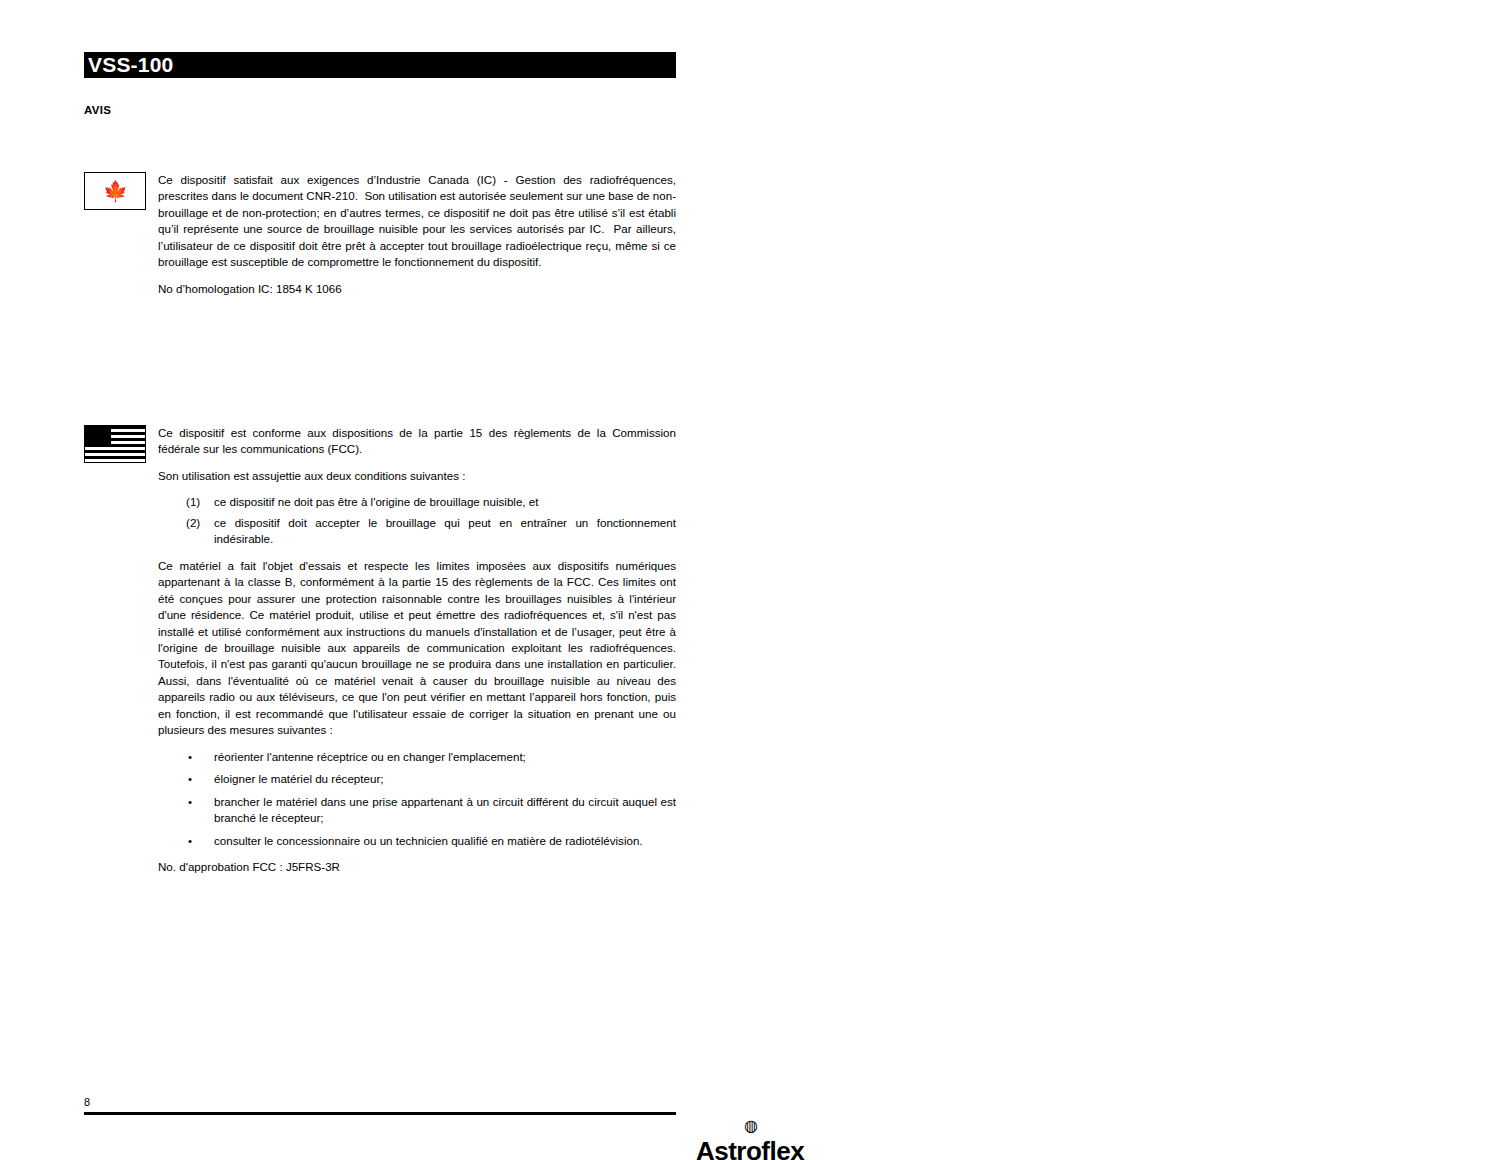VSS-100
AVIS
🍁
Ce dispositif satisfait aux exigences d’Industrie Canada (IC) - Gestion des radiofréquences, prescrites dans le document CNR-210. Son utilisation est autorisée seulement sur une base de non-brouillage et de non-protection; en d’autres termes, ce dispositif ne doit pas être utilisé s’il est établi qu’il représente une source de brouillage nuisible pour les services autorisés par IC. Par ailleurs, l’utilisateur de ce dispositif doit être prêt à accepter tout brouillage radioélectrique reçu, même si ce brouillage est susceptible de compromettre le fonctionnement du dispositif.
No d’homologation IC: 1854 K 1066
Ce dispositif est conforme aux dispositions de la partie 15 des règlements de la Commission fédérale sur les communications (FCC).
Son utilisation est assujettie aux deux conditions suivantes :
ce dispositif ne doit pas être à l'origine de brouillage nuisible, et
ce dispositif doit accepter le brouillage qui peut en entraîner un fonctionnement indésirable.
Ce matériel a fait l'objet d'essais et respecte les limites imposées aux dispositifs numériques appartenant à la classe B, conformément à la partie 15 des règlements de la FCC. Ces limites ont été conçues pour assurer une protection raisonnable contre les brouillages nuisibles à l'intérieur d'une résidence. Ce matériel produit, utilise et peut émettre des radiofréquences et, s'il n'est pas installé et utilisé conformément aux instructions du manuels d'installation et de l’usager, peut être à l'origine de brouillage nuisible aux appareils de communication exploitant les radiofréquences. Toutefois, il n'est pas garanti qu'aucun brouillage ne se produira dans une installation en particulier. Aussi, dans l'éventualité où ce matériel venait à causer du brouillage nuisible au niveau des appareils radio ou aux téléviseurs, ce que l'on peut vérifier en mettant l’appareil hors fonction, puis en fonction, il est recommandé que l'utilisateur essaie de corriger la situation en prenant une ou plusieurs des mesures suivantes :
réorienter l'antenne réceptrice ou en changer l'emplacement;
éloigner le matériel du récepteur;
brancher le matériel dans une prise appartenant à un circuit différent du circuit auquel est branché le récepteur;
consulter le concessionnaire ou un technicien qualifié en matière de radiotélévision.
No. d'approbation FCC : J5FRS-3R
8
◍ Astroflex